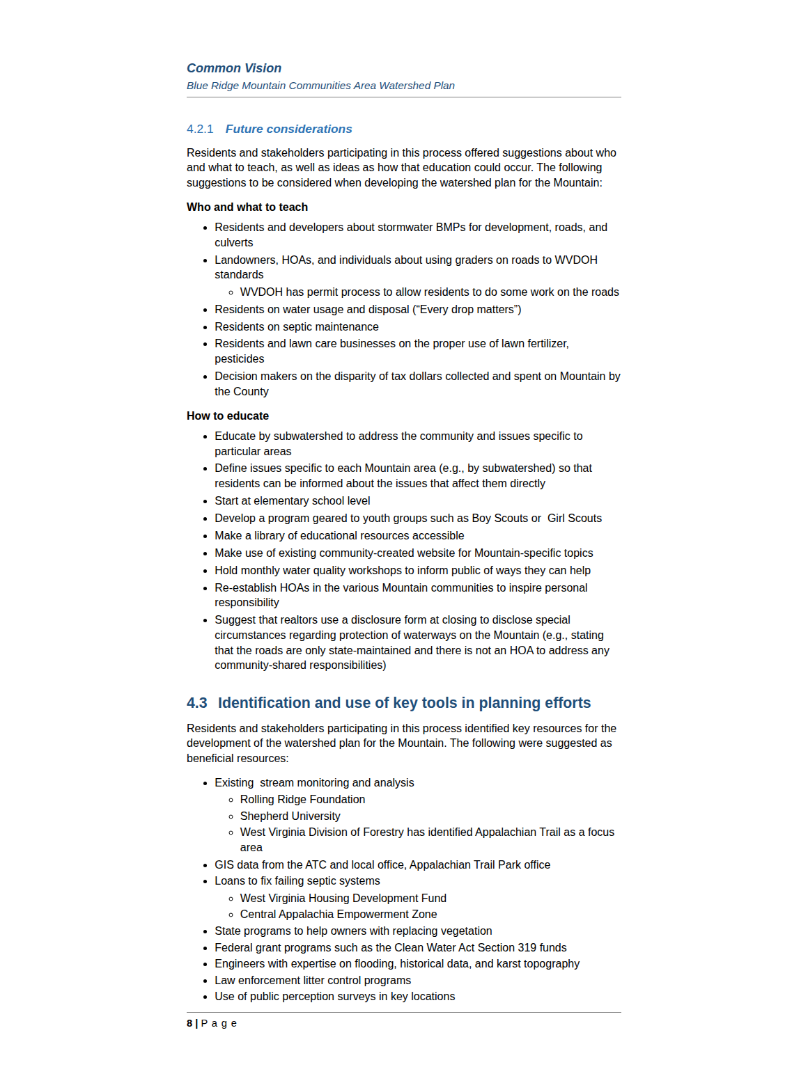Common Vision
Blue Ridge Mountain Communities Area Watershed Plan
4.2.1 Future considerations
Residents and stakeholders participating in this process offered suggestions about who and what to teach, as well as ideas as how that education could occur. The following suggestions to be considered when developing the watershed plan for the Mountain:
Who and what to teach
Residents and developers about stormwater BMPs for development, roads, and culverts
Landowners, HOAs, and individuals about using graders on roads to WVDOH standards
WVDOH has permit process to allow residents to do some work on the roads
Residents on water usage and disposal (“Every drop matters”)
Residents on septic maintenance
Residents and lawn care businesses on the proper use of lawn fertilizer, pesticides
Decision makers on the disparity of tax dollars collected and spent on Mountain by the County
How to educate
Educate by subwatershed to address the community and issues specific to particular areas
Define issues specific to each Mountain area (e.g., by subwatershed) so that residents can be informed about the issues that affect them directly
Start at elementary school level
Develop a program geared to youth groups such as Boy Scouts or Girl Scouts
Make a library of educational resources accessible
Make use of existing community-created website for Mountain-specific topics
Hold monthly water quality workshops to inform public of ways they can help
Re-establish HOAs in the various Mountain communities to inspire personal responsibility
Suggest that realtors use a disclosure form at closing to disclose special circumstances regarding protection of waterways on the Mountain (e.g., stating that the roads are only state-maintained and there is not an HOA to address any community-shared responsibilities)
4.3 Identification and use of key tools in planning efforts
Residents and stakeholders participating in this process identified key resources for the development of the watershed plan for the Mountain. The following were suggested as beneficial resources:
Existing stream monitoring and analysis
Rolling Ridge Foundation
Shepherd University
West Virginia Division of Forestry has identified Appalachian Trail as a focus area
GIS data from the ATC and local office, Appalachian Trail Park office
Loans to fix failing septic systems
West Virginia Housing Development Fund
Central Appalachia Empowerment Zone
State programs to help owners with replacing vegetation
Federal grant programs such as the Clean Water Act Section 319 funds
Engineers with expertise on flooding, historical data, and karst topography
Law enforcement litter control programs
Use of public perception surveys in key locations
8 | P a g e